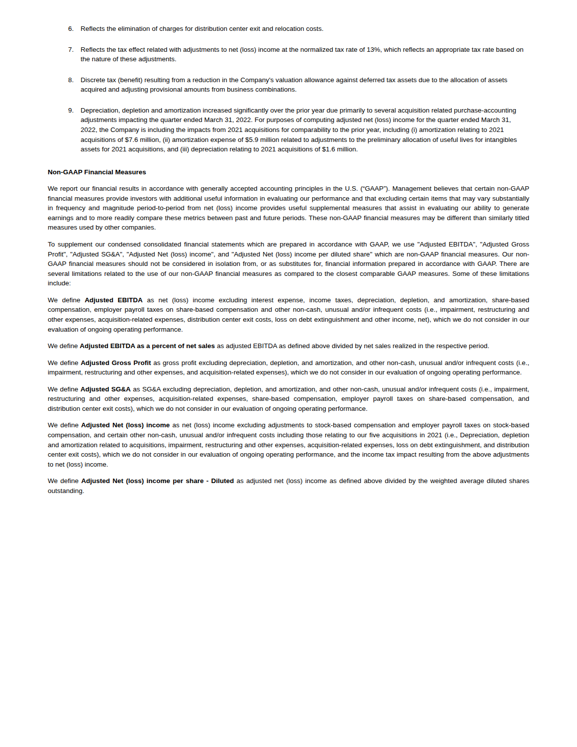Reflects the elimination of charges for distribution center exit and relocation costs.
Reflects the tax effect related with adjustments to net (loss) income at the normalized tax rate of 13%, which reflects an appropriate tax rate based on the nature of these adjustments.
Discrete tax (benefit) resulting from a reduction in the Company's valuation allowance against deferred tax assets due to the allocation of assets acquired and adjusting provisional amounts from business combinations.
Depreciation, depletion and amortization increased significantly over the prior year due primarily to several acquisition related purchase-accounting adjustments impacting the quarter ended March 31, 2022. For purposes of computing adjusted net (loss) income for the quarter ended March 31, 2022, the Company is including the impacts from 2021 acquisitions for comparability to the prior year, including (i) amortization relating to 2021 acquisitions of $7.6 million, (ii) amortization expense of $5.9 million related to adjustments to the preliminary allocation of useful lives for intangibles assets for 2021 acquisitions, and (iii) depreciation relating to 2021 acquisitions of $1.6 million.
Non-GAAP Financial Measures
We report our financial results in accordance with generally accepted accounting principles in the U.S. (“GAAP”). Management believes that certain non-GAAP financial measures provide investors with additional useful information in evaluating our performance and that excluding certain items that may vary substantially in frequency and magnitude period-to-period from net (loss) income provides useful supplemental measures that assist in evaluating our ability to generate earnings and to more readily compare these metrics between past and future periods. These non-GAAP financial measures may be different than similarly titled measures used by other companies.
To supplement our condensed consolidated financial statements which are prepared in accordance with GAAP, we use "Adjusted EBITDA", "Adjusted Gross Profit", "Adjusted SG&A", "Adjusted Net (loss) income", and "Adjusted Net (loss) income per diluted share" which are non-GAAP financial measures. Our non-GAAP financial measures should not be considered in isolation from, or as substitutes for, financial information prepared in accordance with GAAP. There are several limitations related to the use of our non-GAAP financial measures as compared to the closest comparable GAAP measures. Some of these limitations include:
We define Adjusted EBITDA as net (loss) income excluding interest expense, income taxes, depreciation, depletion, and amortization, share-based compensation, employer payroll taxes on share-based compensation and other non-cash, unusual and/or infrequent costs (i.e., impairment, restructuring and other expenses, acquisition-related expenses, distribution center exit costs, loss on debt extinguishment and other income, net), which we do not consider in our evaluation of ongoing operating performance.
We define Adjusted EBITDA as a percent of net sales as adjusted EBITDA as defined above divided by net sales realized in the respective period.
We define Adjusted Gross Profit as gross profit excluding depreciation, depletion, and amortization, and other non-cash, unusual and/or infrequent costs (i.e., impairment, restructuring and other expenses, and acquisition-related expenses), which we do not consider in our evaluation of ongoing operating performance.
We define Adjusted SG&A as SG&A excluding depreciation, depletion, and amortization, and other non-cash, unusual and/or infrequent costs (i.e., impairment, restructuring and other expenses, acquisition-related expenses, share-based compensation, employer payroll taxes on share-based compensation, and distribution center exit costs), which we do not consider in our evaluation of ongoing operating performance.
We define Adjusted Net (loss) income as net (loss) income excluding adjustments to stock-based compensation and employer payroll taxes on stock-based compensation, and certain other non-cash, unusual and/or infrequent costs including those relating to our five acquisitions in 2021 (i.e., Depreciation, depletion and amortization related to acquisitions, impairment, restructuring and other expenses, acquisition-related expenses, loss on debt extinguishment, and distribution center exit costs), which we do not consider in our evaluation of ongoing operating performance, and the income tax impact resulting from the above adjustments to net (loss) income.
We define Adjusted Net (loss) income per share - Diluted as adjusted net (loss) income as defined above divided by the weighted average diluted shares outstanding.